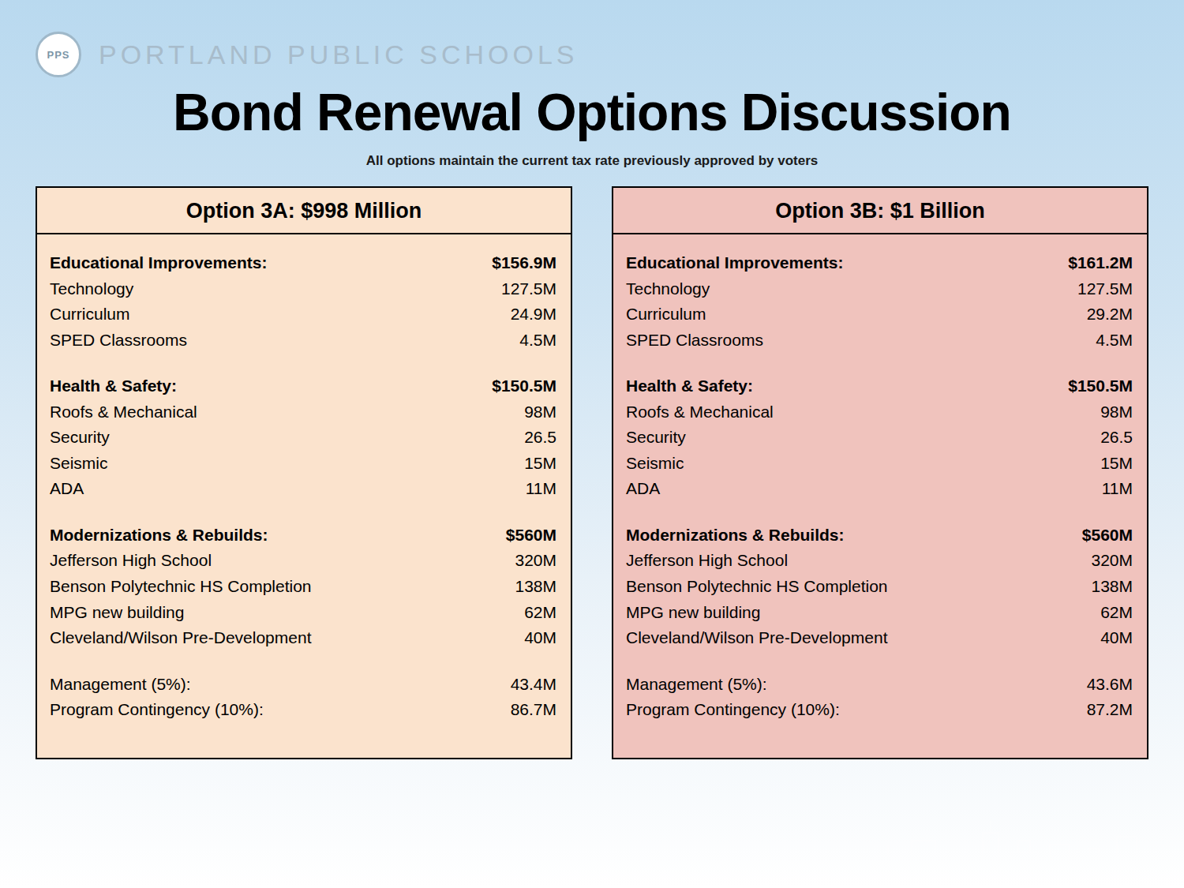PPS
PORTLAND PUBLIC SCHOOLS
Bond Renewal Options Discussion
All options maintain the current tax rate previously approved by voters
Option 3A: $998 Million
| Educational Improvements: | $156.9M |
| Technology | 127.5M |
| Curriculum | 24.9M |
| SPED Classrooms | 4.5M |
| Health & Safety: | $150.5M |
| Roofs & Mechanical | 98M |
| Security | 26.5 |
| Seismic | 15M |
| ADA | 11M |
| Modernizations & Rebuilds: | $560M |
| Jefferson High School | 320M |
| Benson Polytechnic HS Completion | 138M |
| MPG new building | 62M |
| Cleveland/Wilson Pre-Development | 40M |
| Management (5%): | 43.4M |
| Program Contingency (10%): | 86.7M |
Option 3B: $1 Billion
| Educational Improvements: | $161.2M |
| Technology | 127.5M |
| Curriculum | 29.2M |
| SPED Classrooms | 4.5M |
| Health & Safety: | $150.5M |
| Roofs & Mechanical | 98M |
| Security | 26.5 |
| Seismic | 15M |
| ADA | 11M |
| Modernizations & Rebuilds: | $560M |
| Jefferson High School | 320M |
| Benson Polytechnic HS Completion | 138M |
| MPG new building | 62M |
| Cleveland/Wilson Pre-Development | 40M |
| Management (5%): | 43.6M |
| Program Contingency (10%): | 87.2M |